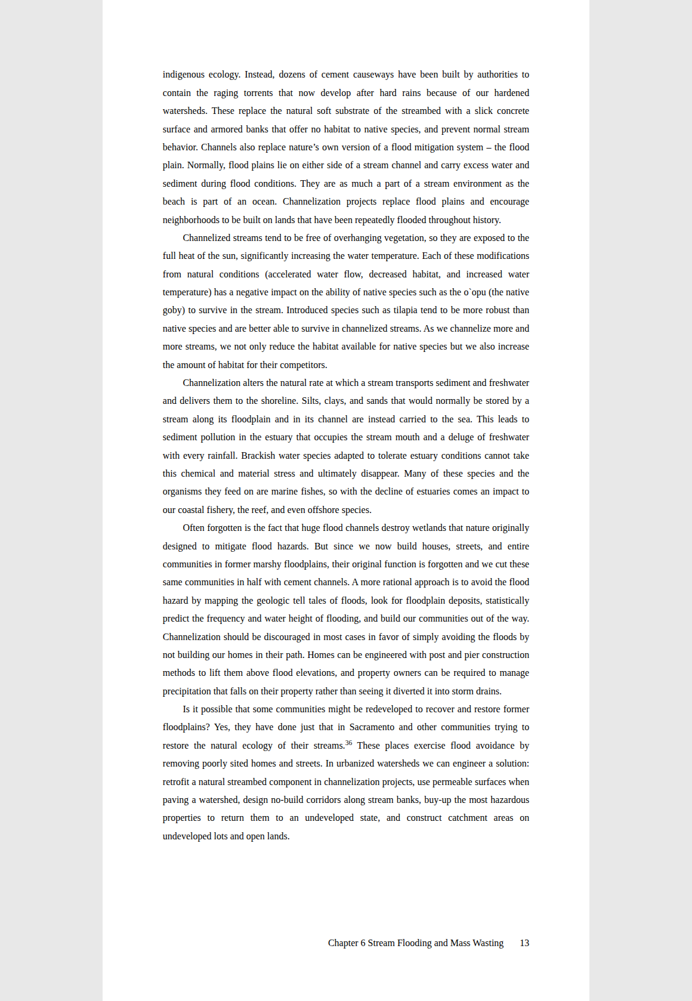indigenous ecology. Instead, dozens of cement causeways have been built by authorities to contain the raging torrents that now develop after hard rains because of our hardened watersheds. These replace the natural soft substrate of the streambed with a slick concrete surface and armored banks that offer no habitat to native species, and prevent normal stream behavior. Channels also replace nature’s own version of a flood mitigation system – the flood plain. Normally, flood plains lie on either side of a stream channel and carry excess water and sediment during flood conditions. They are as much a part of a stream environment as the beach is part of an ocean. Channelization projects replace flood plains and encourage neighborhoods to be built on lands that have been repeatedly flooded throughout history.
Channelized streams tend to be free of overhanging vegetation, so they are exposed to the full heat of the sun, significantly increasing the water temperature. Each of these modifications from natural conditions (accelerated water flow, decreased habitat, and increased water temperature) has a negative impact on the ability of native species such as the o`opu (the native goby) to survive in the stream. Introduced species such as tilapia tend to be more robust than native species and are better able to survive in channelized streams. As we channelize more and more streams, we not only reduce the habitat available for native species but we also increase the amount of habitat for their competitors.
Channelization alters the natural rate at which a stream transports sediment and freshwater and delivers them to the shoreline. Silts, clays, and sands that would normally be stored by a stream along its floodplain and in its channel are instead carried to the sea. This leads to sediment pollution in the estuary that occupies the stream mouth and a deluge of freshwater with every rainfall. Brackish water species adapted to tolerate estuary conditions cannot take this chemical and material stress and ultimately disappear. Many of these species and the organisms they feed on are marine fishes, so with the decline of estuaries comes an impact to our coastal fishery, the reef, and even offshore species.
Often forgotten is the fact that huge flood channels destroy wetlands that nature originally designed to mitigate flood hazards. But since we now build houses, streets, and entire communities in former marshy floodplains, their original function is forgotten and we cut these same communities in half with cement channels. A more rational approach is to avoid the flood hazard by mapping the geologic tell tales of floods, look for floodplain deposits, statistically predict the frequency and water height of flooding, and build our communities out of the way. Channelization should be discouraged in most cases in favor of simply avoiding the floods by not building our homes in their path. Homes can be engineered with post and pier construction methods to lift them above flood elevations, and property owners can be required to manage precipitation that falls on their property rather than seeing it diverted it into storm drains.
Is it possible that some communities might be redeveloped to recover and restore former floodplains? Yes, they have done just that in Sacramento and other communities trying to restore the natural ecology of their streams.36 These places exercise flood avoidance by removing poorly sited homes and streets. In urbanized watersheds we can engineer a solution: retrofit a natural streambed component in channelization projects, use permeable surfaces when paving a watershed, design no-build corridors along stream banks, buy-up the most hazardous properties to return them to an undeveloped state, and construct catchment areas on undeveloped lots and open lands.
Chapter 6 Stream Flooding and Mass Wasting13